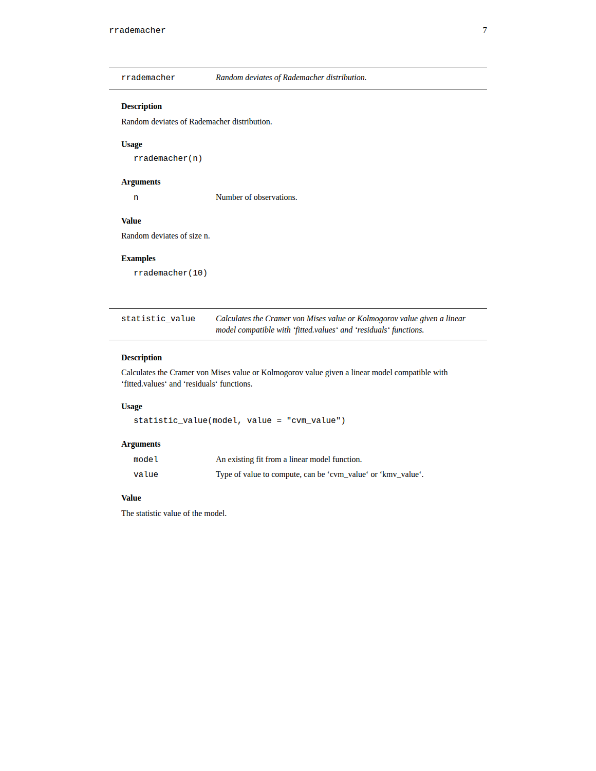rrademacher 7
rrademacher
Random deviates of Rademacher distribution.
Description
Random deviates of Rademacher distribution.
Usage
rrademacher(n)
Arguments
n
Number of observations.
Value
Random deviates of size n.
Examples
rrademacher(10)
statistic_value
Calculates the Cramer von Mises value or Kolmogorov value given a linear model compatible with ‘fitted.values‘ and ‘residuals‘ functions.
Description
Calculates the Cramer von Mises value or Kolmogorov value given a linear model compatible with ‘fitted.values‘ and ‘residuals‘ functions.
Usage
statistic_value(model, value = "cvm_value")
Arguments
model
An existing fit from a linear model function.
value
Type of value to compute, can be ‘cvm_value‘ or ‘kmv_value‘.
Value
The statistic value of the model.